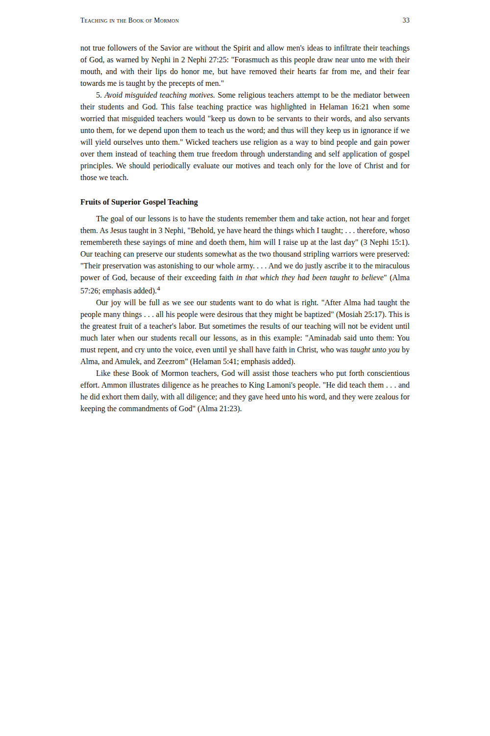Teaching in the Book of Mormon 33
not true followers of the Savior are without the Spirit and allow men's ideas to infiltrate their teachings of God, as warned by Nephi in 2 Nephi 27:25: "Forasmuch as this people draw near unto me with their mouth, and with their lips do honor me, but have removed their hearts far from me, and their fear towards me is taught by the precepts of men."
5. Avoid misguided teaching motives. Some religious teachers attempt to be the mediator between their students and God. This false teaching practice was highlighted in Helaman 16:21 when some worried that misguided teachers would "keep us down to be servants to their words, and also servants unto them, for we depend upon them to teach us the word; and thus will they keep us in ignorance if we will yield ourselves unto them." Wicked teachers use religion as a way to bind people and gain power over them instead of teaching them true freedom through understanding and self application of gospel principles. We should periodically evaluate our motives and teach only for the love of Christ and for those we teach.
Fruits of Superior Gospel Teaching
The goal of our lessons is to have the students remember them and take action, not hear and forget them. As Jesus taught in 3 Nephi, "Behold, ye have heard the things which I taught; . . . therefore, whoso remembereth these sayings of mine and doeth them, him will I raise up at the last day" (3 Nephi 15:1). Our teaching can preserve our students somewhat as the two thousand stripling warriors were preserved: "Their preservation was astonishing to our whole army. . . . And we do justly ascribe it to the miraculous power of God, because of their exceeding faith in that which they had been taught to believe" (Alma 57:26; emphasis added).4
Our joy will be full as we see our students want to do what is right. "After Alma had taught the people many things . . . all his people were desirous that they might be baptized" (Mosiah 25:17). This is the greatest fruit of a teacher's labor. But sometimes the results of our teaching will not be evident until much later when our students recall our lessons, as in this example: "Aminadab said unto them: You must repent, and cry unto the voice, even until ye shall have faith in Christ, who was taught unto you by Alma, and Amulek, and Zeezrom" (Helaman 5:41; emphasis added).
Like these Book of Mormon teachers, God will assist those teachers who put forth conscientious effort. Ammon illustrates diligence as he preaches to King Lamoni's people. "He did teach them . . . and he did exhort them daily, with all diligence; and they gave heed unto his word, and they were zealous for keeping the commandments of God" (Alma 21:23).